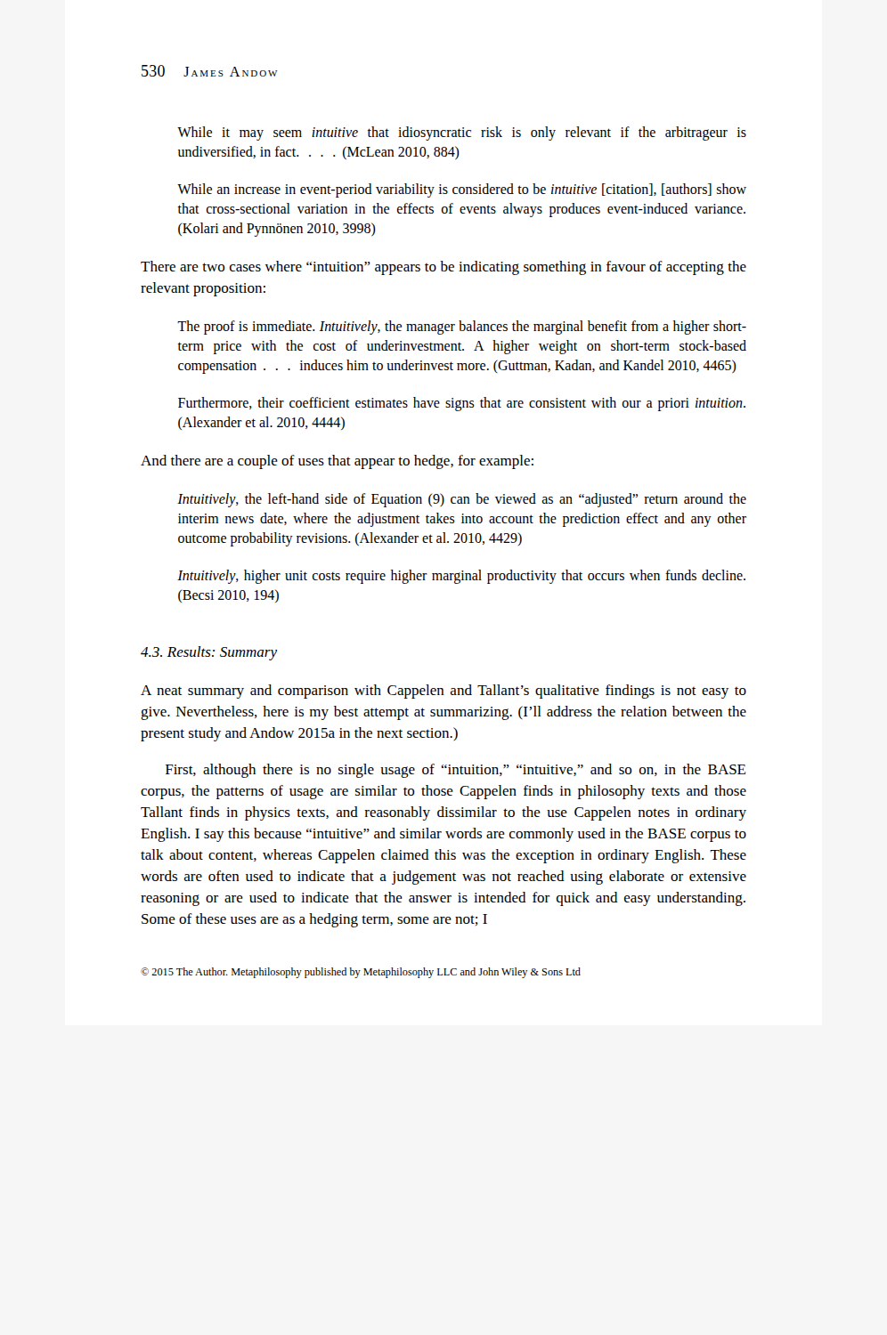530 James Andow
While it may seem intuitive that idiosyncratic risk is only relevant if the arbitrageur is undiversified, in fact. . . . (McLean 2010, 884)
While an increase in event-period variability is considered to be intuitive [citation], [authors] show that cross-sectional variation in the effects of events always produces event-induced variance. (Kolari and Pynnönen 2010, 3998)
There are two cases where “intuition” appears to be indicating something in favour of accepting the relevant proposition:
The proof is immediate. Intuitively, the manager balances the marginal benefit from a higher short-term price with the cost of underinvestment. A higher weight on short-term stock-based compensation . . . induces him to underinvest more. (Guttman, Kadan, and Kandel 2010, 4465)
Furthermore, their coefficient estimates have signs that are consistent with our a priori intuition. (Alexander et al. 2010, 4444)
And there are a couple of uses that appear to hedge, for example:
Intuitively, the left-hand side of Equation (9) can be viewed as an “adjusted” return around the interim news date, where the adjustment takes into account the prediction effect and any other outcome probability revisions. (Alexander et al. 2010, 4429)
Intuitively, higher unit costs require higher marginal productivity that occurs when funds decline. (Becsi 2010, 194)
4.3. Results: Summary
A neat summary and comparison with Cappelen and Tallant’s qualitative findings is not easy to give. Nevertheless, here is my best attempt at summarizing. (I’ll address the relation between the present study and Andow 2015a in the next section.)
First, although there is no single usage of “intuition,” “intuitive,” and so on, in the BASE corpus, the patterns of usage are similar to those Cappelen finds in philosophy texts and those Tallant finds in physics texts, and reasonably dissimilar to the use Cappelen notes in ordinary English. I say this because “intuitive” and similar words are commonly used in the BASE corpus to talk about content, whereas Cappelen claimed this was the exception in ordinary English. These words are often used to indicate that a judgement was not reached using elaborate or extensive reasoning or are used to indicate that the answer is intended for quick and easy understanding. Some of these uses are as a hedging term, some are not; I
© 2015 The Author. Metaphilosophy published by Metaphilosophy LLC and John Wiley & Sons Ltd